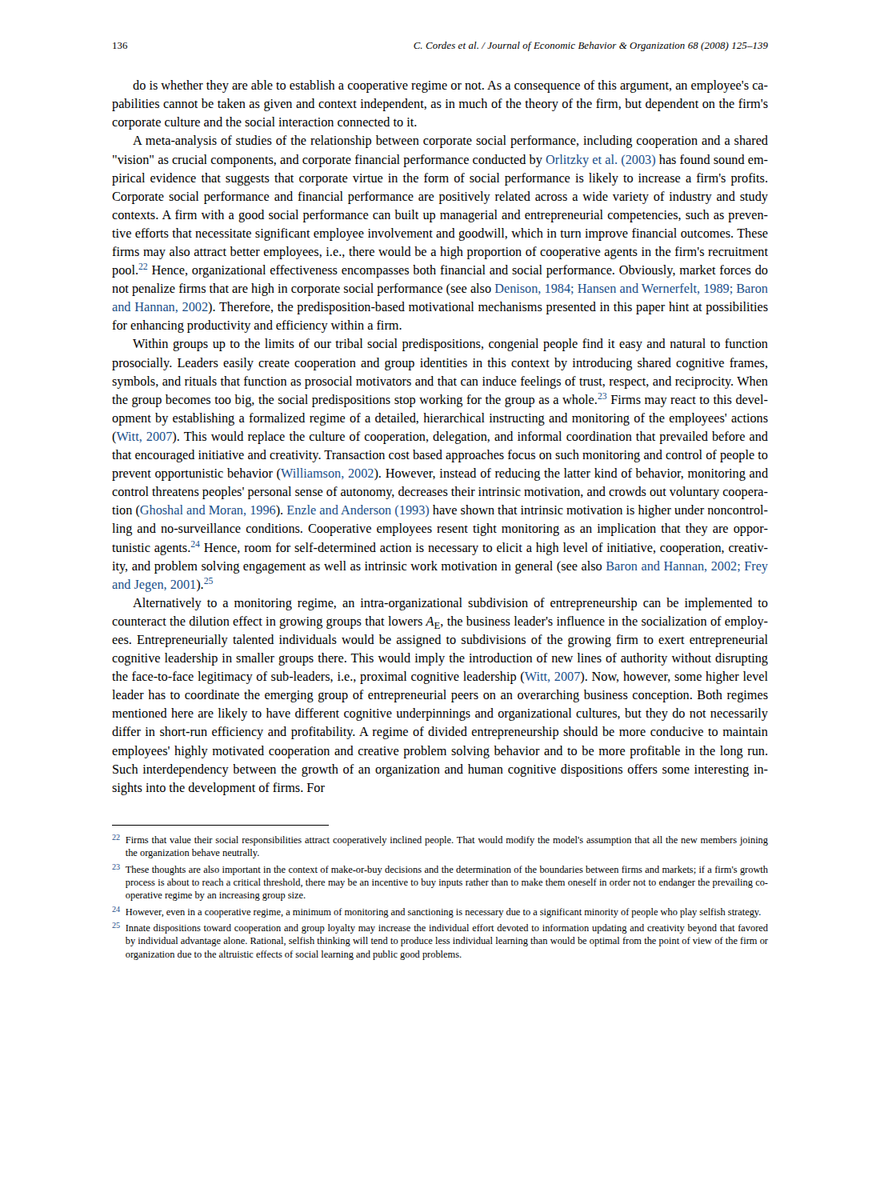136 C. Cordes et al. / Journal of Economic Behavior & Organization 68 (2008) 125–139
do is whether they are able to establish a cooperative regime or not. As a consequence of this argument, an employee's capabilities cannot be taken as given and context independent, as in much of the theory of the firm, but dependent on the firm's corporate culture and the social interaction connected to it.
A meta-analysis of studies of the relationship between corporate social performance, including cooperation and a shared "vision" as crucial components, and corporate financial performance conducted by Orlitzky et al. (2003) has found sound empirical evidence that suggests that corporate virtue in the form of social performance is likely to increase a firm's profits. Corporate social performance and financial performance are positively related across a wide variety of industry and study contexts. A firm with a good social performance can built up managerial and entrepreneurial competencies, such as preventive efforts that necessitate significant employee involvement and goodwill, which in turn improve financial outcomes. These firms may also attract better employees, i.e., there would be a high proportion of cooperative agents in the firm's recruitment pool.22 Hence, organizational effectiveness encompasses both financial and social performance. Obviously, market forces do not penalize firms that are high in corporate social performance (see also Denison, 1984; Hansen and Wernerfelt, 1989; Baron and Hannan, 2002). Therefore, the predisposition-based motivational mechanisms presented in this paper hint at possibilities for enhancing productivity and efficiency within a firm.
Within groups up to the limits of our tribal social predispositions, congenial people find it easy and natural to function prosocially. Leaders easily create cooperation and group identities in this context by introducing shared cognitive frames, symbols, and rituals that function as prosocial motivators and that can induce feelings of trust, respect, and reciprocity. When the group becomes too big, the social predispositions stop working for the group as a whole.23 Firms may react to this development by establishing a formalized regime of a detailed, hierarchical instructing and monitoring of the employees' actions (Witt, 2007). This would replace the culture of cooperation, delegation, and informal coordination that prevailed before and that encouraged initiative and creativity. Transaction cost based approaches focus on such monitoring and control of people to prevent opportunistic behavior (Williamson, 2002). However, instead of reducing the latter kind of behavior, monitoring and control threatens peoples' personal sense of autonomy, decreases their intrinsic motivation, and crowds out voluntary cooperation (Ghoshal and Moran, 1996). Enzle and Anderson (1993) have shown that intrinsic motivation is higher under noncontrolling and no-surveillance conditions. Cooperative employees resent tight monitoring as an implication that they are opportunistic agents.24 Hence, room for self-determined action is necessary to elicit a high level of initiative, cooperation, creativity, and problem solving engagement as well as intrinsic work motivation in general (see also Baron and Hannan, 2002; Frey and Jegen, 2001).25
Alternatively to a monitoring regime, an intra-organizational subdivision of entrepreneurship can be implemented to counteract the dilution effect in growing groups that lowers AE, the business leader's influence in the socialization of employees. Entrepreneurially talented individuals would be assigned to subdivisions of the growing firm to exert entrepreneurial cognitive leadership in smaller groups there. This would imply the introduction of new lines of authority without disrupting the face-to-face legitimacy of sub-leaders, i.e., proximal cognitive leadership (Witt, 2007). Now, however, some higher level leader has to coordinate the emerging group of entrepreneurial peers on an overarching business conception. Both regimes mentioned here are likely to have different cognitive underpinnings and organizational cultures, but they do not necessarily differ in short-run efficiency and profitability. A regime of divided entrepreneurship should be more conducive to maintain employees' highly motivated cooperation and creative problem solving behavior and to be more profitable in the long run. Such interdependency between the growth of an organization and human cognitive dispositions offers some interesting insights into the development of firms. For
22 Firms that value their social responsibilities attract cooperatively inclined people. That would modify the model's assumption that all the new members joining the organization behave neutrally.
23 These thoughts are also important in the context of make-or-buy decisions and the determination of the boundaries between firms and markets; if a firm's growth process is about to reach a critical threshold, there may be an incentive to buy inputs rather than to make them oneself in order not to endanger the prevailing cooperative regime by an increasing group size.
24 However, even in a cooperative regime, a minimum of monitoring and sanctioning is necessary due to a significant minority of people who play selfish strategy.
25 Innate dispositions toward cooperation and group loyalty may increase the individual effort devoted to information updating and creativity beyond that favored by individual advantage alone. Rational, selfish thinking will tend to produce less individual learning than would be optimal from the point of view of the firm or organization due to the altruistic effects of social learning and public good problems.